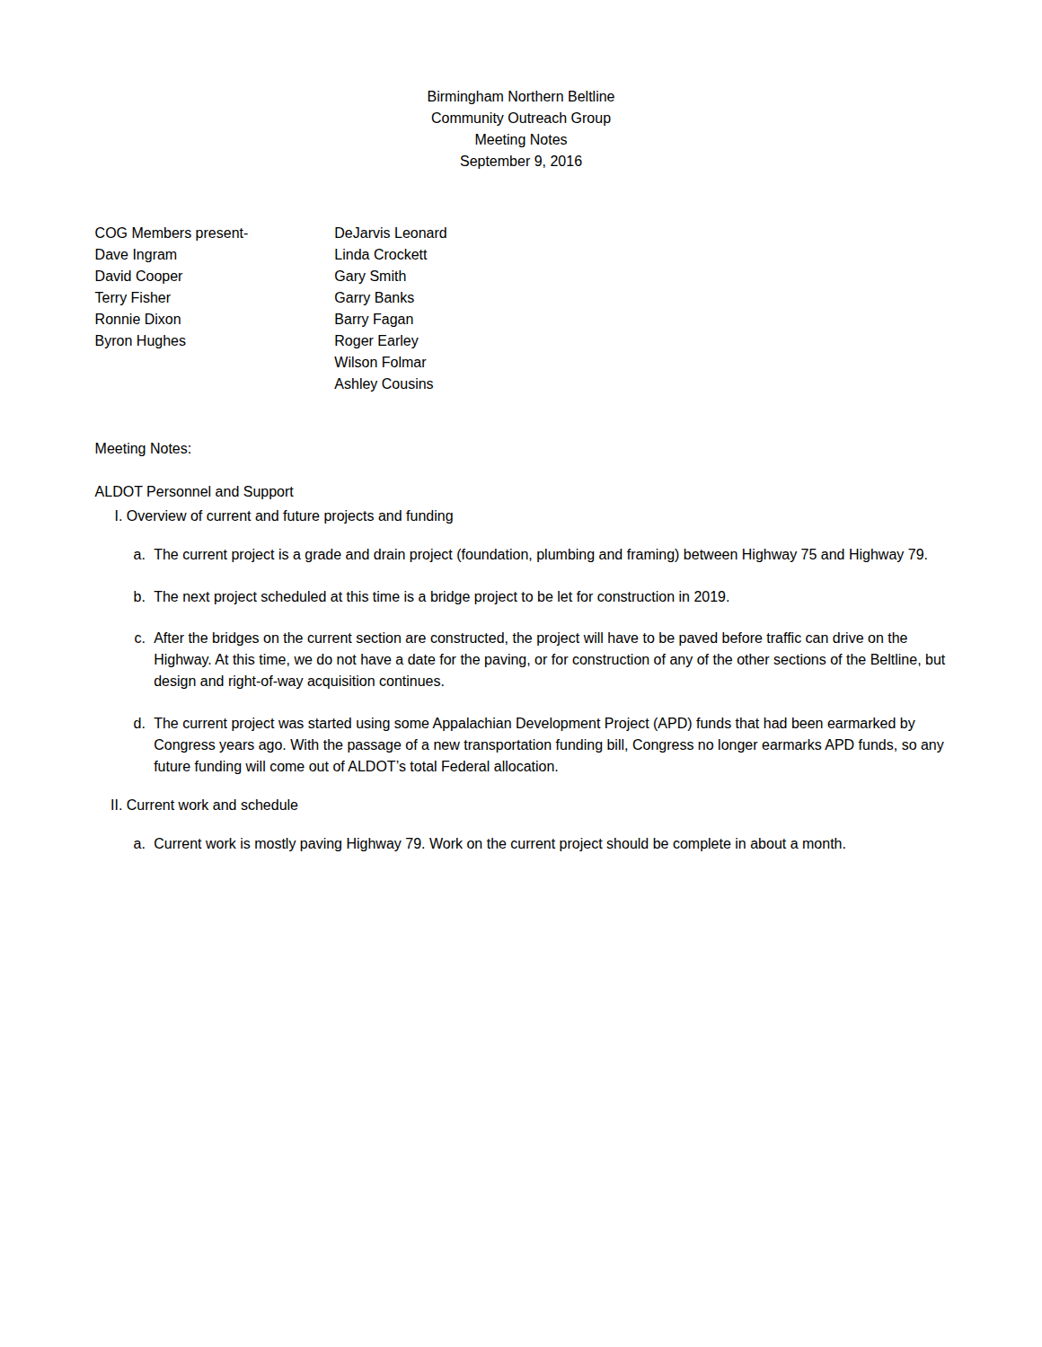Birmingham Northern Beltline
Community Outreach Group
Meeting Notes
September 9, 2016
COG Members present-
Dave Ingram
David Cooper
Terry Fisher
Ronnie Dixon
Byron Hughes
DeJarvis Leonard
Linda Crockett
Gary Smith
Garry Banks
Barry Fagan
Roger Earley
Wilson Folmar
Ashley Cousins
Meeting Notes:
ALDOT Personnel and Support
Overview of current and future projects and funding
The current project is a grade and drain project (foundation, plumbing and framing) between Highway 75 and Highway 79.
The next project scheduled at this time is a bridge project to be let for construction in 2019.
After the bridges on the current section are constructed, the project will have to be paved before traffic can drive on the Highway. At this time, we do not have a date for the paving, or for construction of any of the other sections of the Beltline, but design and right-of-way acquisition continues.
The current project was started using some Appalachian Development Project (APD) funds that had been earmarked by Congress years ago. With the passage of a new transportation funding bill, Congress no longer earmarks APD funds, so any future funding will come out of ALDOT’s total Federal allocation.
Current work and schedule
Current work is mostly paving Highway 79. Work on the current project should be complete in about a month.